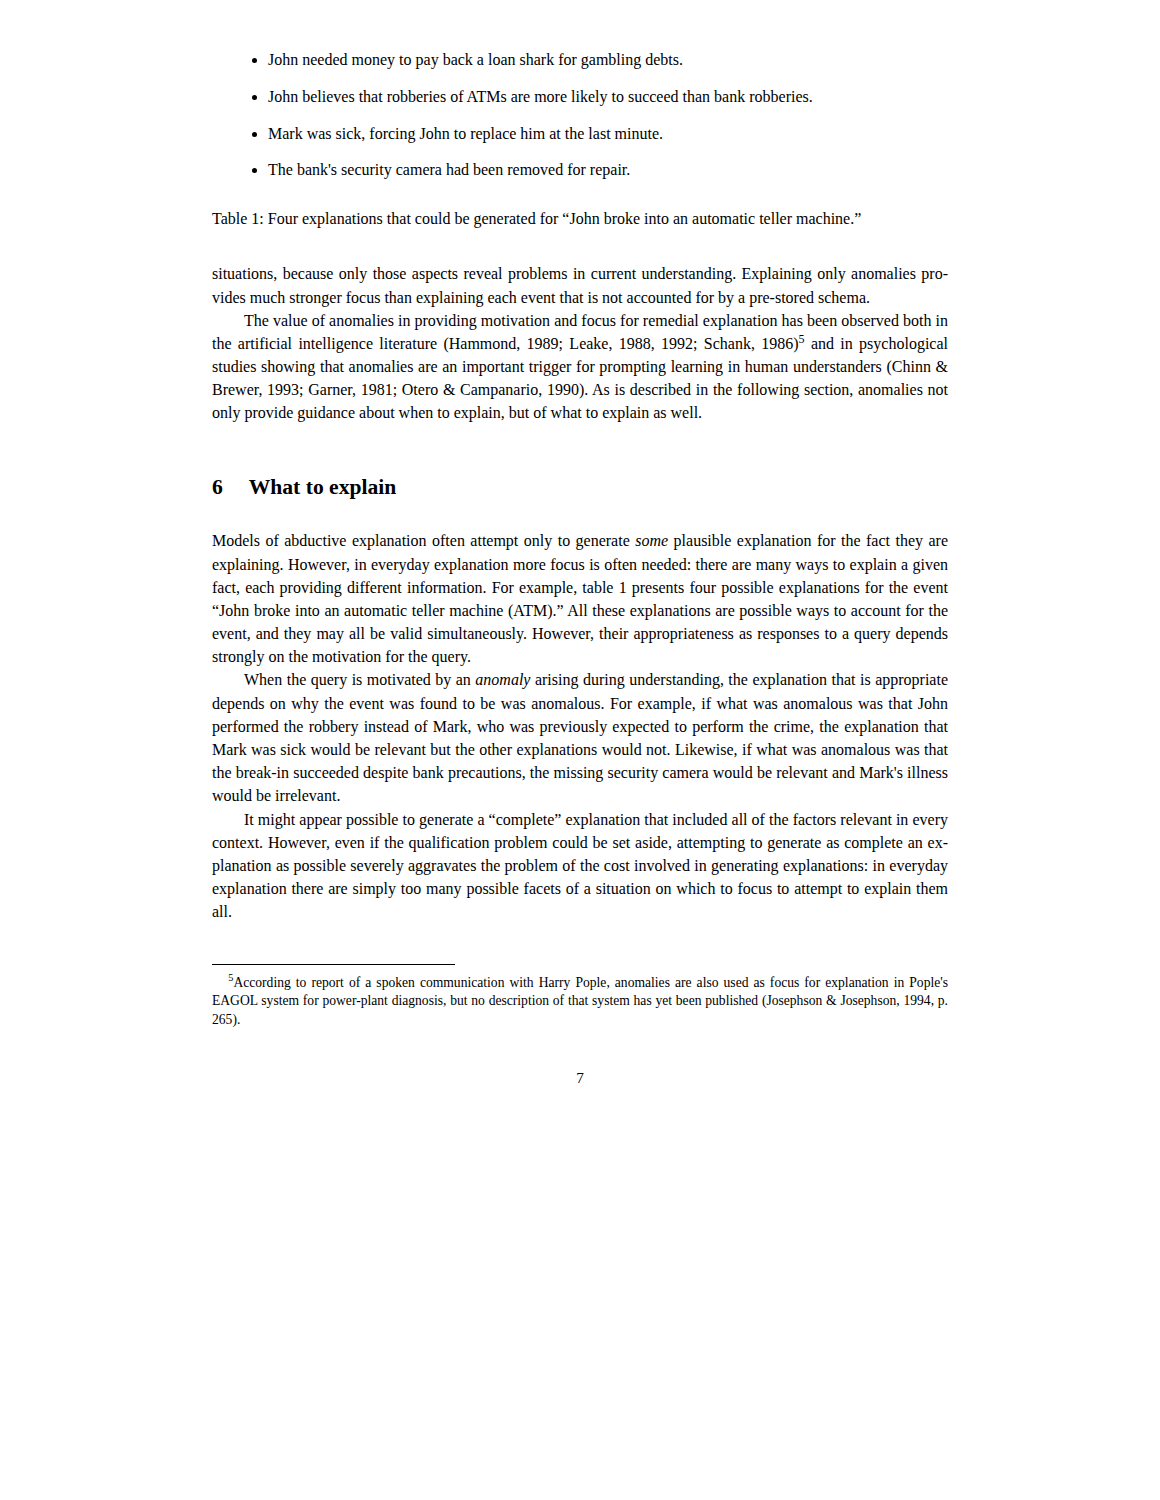John needed money to pay back a loan shark for gambling debts.
John believes that robberies of ATMs are more likely to succeed than bank robberies.
Mark was sick, forcing John to replace him at the last minute.
The bank's security camera had been removed for repair.
Table 1: Four explanations that could be generated for “John broke into an automatic teller machine.”
situations, because only those aspects reveal problems in current understanding. Explaining only anomalies provides much stronger focus than explaining each event that is not accounted for by a pre-stored schema.
The value of anomalies in providing motivation and focus for remedial explanation has been observed both in the artificial intelligence literature (Hammond, 1989; Leake, 1988, 1992; Schank, 1986)5 and in psychological studies showing that anomalies are an important trigger for prompting learning in human understanders (Chinn & Brewer, 1993; Garner, 1981; Otero & Campanario, 1990). As is described in the following section, anomalies not only provide guidance about when to explain, but of what to explain as well.
6 What to explain
Models of abductive explanation often attempt only to generate some plausible explanation for the fact they are explaining. However, in everyday explanation more focus is often needed: there are many ways to explain a given fact, each providing different information. For example, table 1 presents four possible explanations for the event “John broke into an automatic teller machine (ATM).” All these explanations are possible ways to account for the event, and they may all be valid simultaneously. However, their appropriateness as responses to a query depends strongly on the motivation for the query.
When the query is motivated by an anomaly arising during understanding, the explanation that is appropriate depends on why the event was found to be was anomalous. For example, if what was anomalous was that John performed the robbery instead of Mark, who was previously expected to perform the crime, the explanation that Mark was sick would be relevant but the other explanations would not. Likewise, if what was anomalous was that the break-in succeeded despite bank precautions, the missing security camera would be relevant and Mark's illness would be irrelevant.
It might appear possible to generate a “complete” explanation that included all of the factors relevant in every context. However, even if the qualification problem could be set aside, attempting to generate as complete an explanation as possible severely aggravates the problem of the cost involved in generating explanations: in everyday explanation there are simply too many possible facets of a situation on which to focus to attempt to explain them all.
5According to report of a spoken communication with Harry Pople, anomalies are also used as focus for explanation in Pople's EAGOL system for power-plant diagnosis, but no description of that system has yet been published (Josephson & Josephson, 1994, p. 265).
7